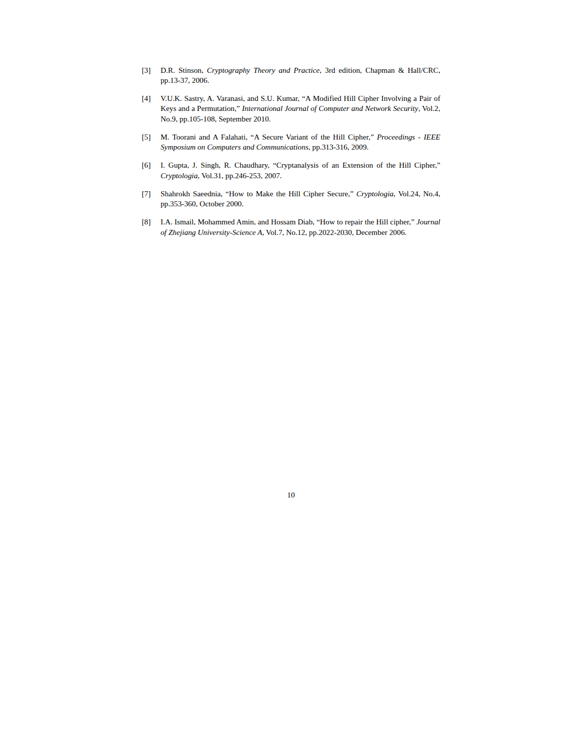[3] D.R. Stinson, Cryptography Theory and Practice, 3rd edition, Chapman & Hall/CRC, pp.13-37, 2006.
[4] V.U.K. Sastry, A. Varanasi, and S.U. Kumar, “A Modified Hill Cipher Involving a Pair of Keys and a Permutation,” International Journal of Computer and Network Security, Vol.2, No.9, pp.105-108, September 2010.
[5] M. Toorani and A Falahati, “A Secure Variant of the Hill Cipher,” Proceedings - IEEE Symposium on Computers and Communications, pp.313-316, 2009.
[6] I. Gupta, J. Singh, R. Chaudhary, “Cryptanalysis of an Extension of the Hill Cipher,” Cryptologia, Vol.31, pp.246-253, 2007.
[7] Shahrokh Saeednia, “How to Make the Hill Cipher Secure,” Cryptologia, Vol.24, No.4, pp.353-360, October 2000.
[8] I.A. Ismail, Mohammed Amin, and Hossam Diab, “How to repair the Hill cipher,” Journal of Zhejiang University-Science A, Vol.7, No.12, pp.2022-2030, December 2006.
10